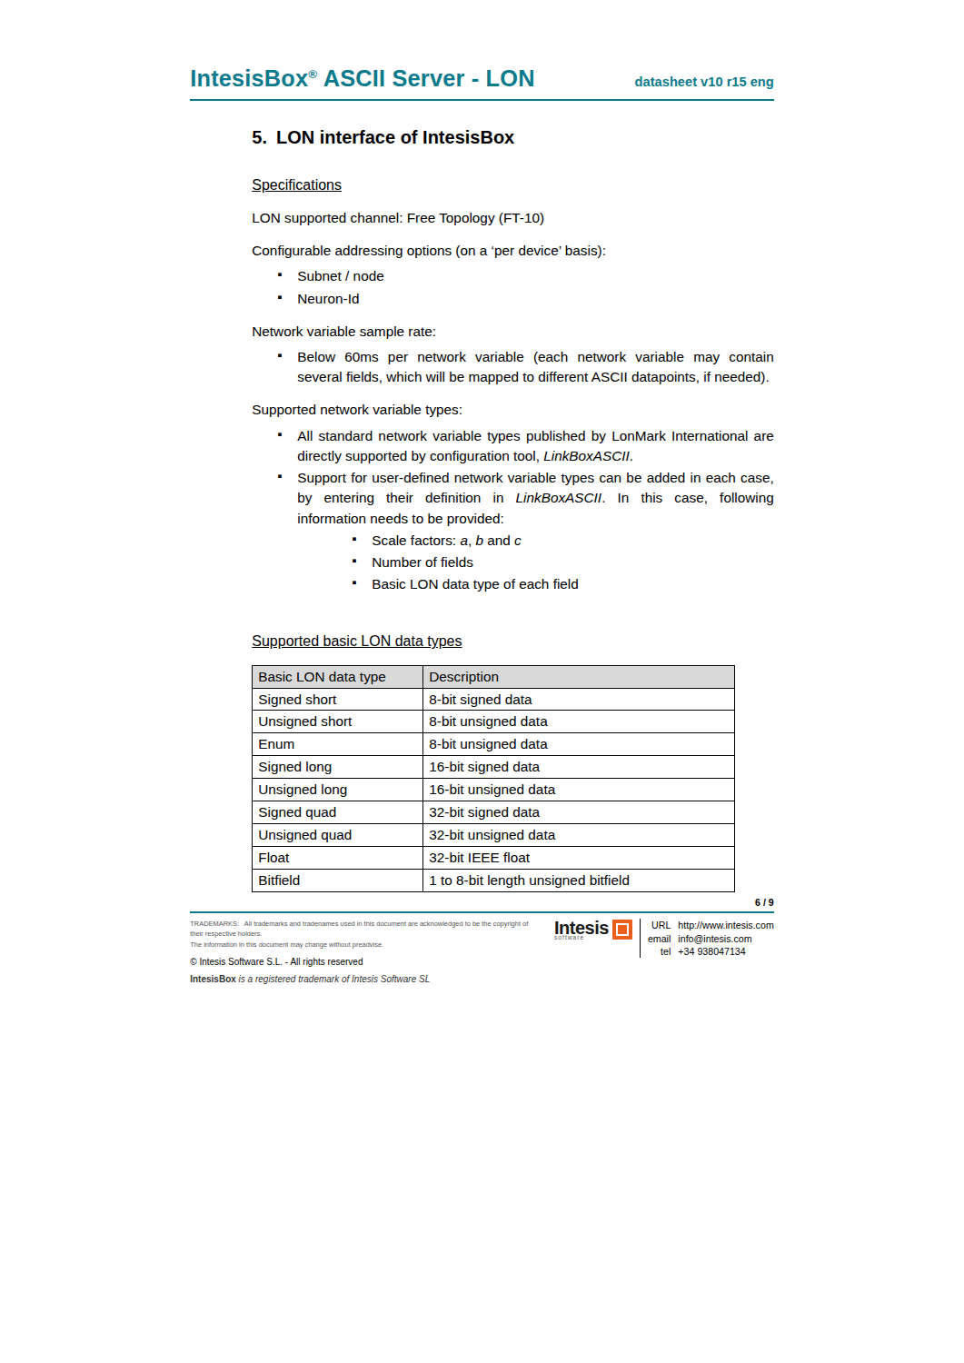IntesisBox® ASCII Server - LON
datasheet v10 r15 eng
5. LON interface of IntesisBox
Specifications
LON supported channel: Free Topology (FT-10)
Configurable addressing options (on a ‘per device’ basis):
Subnet / node
Neuron-Id
Network variable sample rate:
Below 60ms per network variable (each network variable may contain several fields, which will be mapped to different ASCII datapoints, if needed).
Supported network variable types:
All standard network variable types published by LonMark International are directly supported by configuration tool, LinkBoxASCII.
Support for user-defined network variable types can be added in each case, by entering their definition in LinkBoxASCII. In this case, following information needs to be provided:
Scale factors: a, b and c
Number of fields
Basic LON data type of each field
Supported basic LON data types
| Basic LON data type | Description |
| --- | --- |
| Signed short | 8-bit signed data |
| Unsigned short | 8-bit unsigned data |
| Enum | 8-bit unsigned data |
| Signed long | 16-bit signed data |
| Unsigned long | 16-bit unsigned data |
| Signed quad | 32-bit signed data |
| Unsigned quad | 32-bit unsigned data |
| Float | 32-bit IEEE float |
| Bitfield | 1 to 8-bit length unsigned bitfield |
6 / 9
TRADEMARKS: All trademarks and tradenames used in this document are acknowledged to be the copyright of their respective holders.
The information in this document may change without preadvise.
© Intesis Software S.L. - All rights reserved
IntesisBox is a registered trademark of Intesis Software SL
Intesissoftware
URL
http://www.intesis.com
email
info@intesis.com
tel
+34 938047134